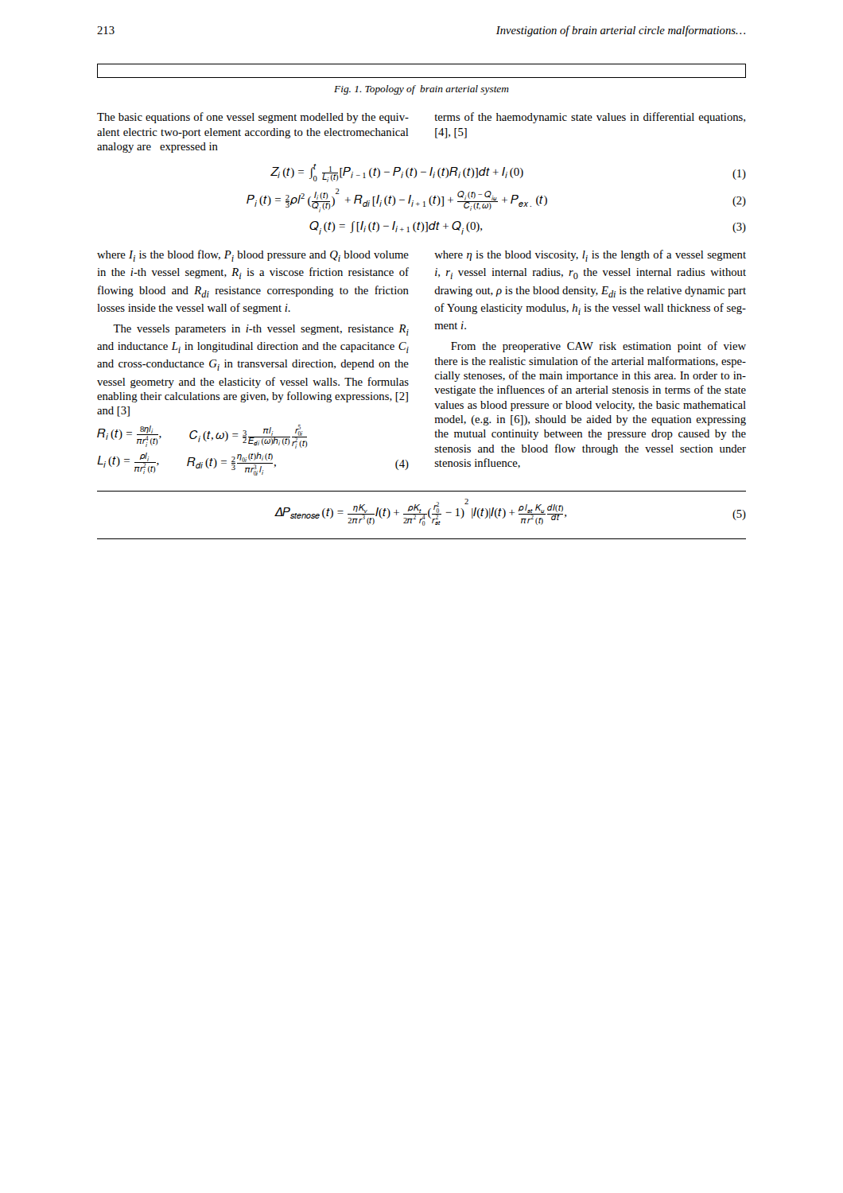213 Investigation of brain arterial circle malformations…
Fig. 1. Topology of brain arterial system
The basic equations of one vessel segment modelled by the equivalent electric two-port element according to the electromechanical analogy are expressed in
terms of the haemodynamic state values in differential equations, [4], [5]
Zi (t) = ∫ 0 t 1 Li(t) [ Pi−1 (t) − Pi(t) − Ii(t) Ri(t) ] dt + Ii(0)
(1)
Pi(t) = 23 ρ l2 ( Ii(t) Qi(t) ) 2 + Rdi [ Ii(t) − Ii+1(t) ] + Qi(t) − Qiu Ci(t,ω) + Pex.(t)
(2)
Qi(t) = ∫ [ Ii(t) − Ii+1(t) ] dt + Qi(0) ,
(3)
where Ii is the blood flow, Pi blood pressure and Qi blood volume in the i-th vessel segment, Ri is a viscose friction resistance of flowing blood and Rdi resistance corresponding to the friction losses inside the vessel wall of segment i.
The vessels parameters in i-th vessel segment, resistance Ri and inductance Li in longitudinal direction and the capacitance Ci and cross-conductance Gi in transversal direction, depend on the vessel geometry and the elasticity of vessel walls. The formulas enabling their calculations are given, by following expressions, [2] and [3]
Ri(t) = 8ηli πri4(t) , Ci(t,ω) = 32 πli Edi(ω)hi(t) r0i5 ri2(t)
Li(t) = ρli πri2(t) , Rdi(t) = 23 η0i(t)hi(t) πr0i3li , (4)
where η is the blood viscosity, li is the length of a vessel segment i, ri vessel internal radius, r0 the vessel internal radius without drawing out, ρ is the blood density, Edi is the relative dynamic part of Young elasticity modulus, hi is the vessel wall thickness of segment i.
From the preoperative CAW risk estimation point of view there is the realistic simulation of the arterial malformations, especially stenoses, of the main importance in this area. In order to investigate the influences of an arterial stenosis in terms of the state values as blood pressure or blood velocity, the basic mathematical model, (e.g. in [6]), should be aided by the equation expressing the mutual continuity between the pressure drop caused by the stenosis and the blood flow through the vessel section under stenosis influence,
Δ Pstenose (t) = ηKv 2πr3(t) I(t) + ρKt 2π2r04 ( r02 rst2 − 1 ) 2 |I(t)| I(t) + ρlstKu πr2(t) dI(t) dt , (5)